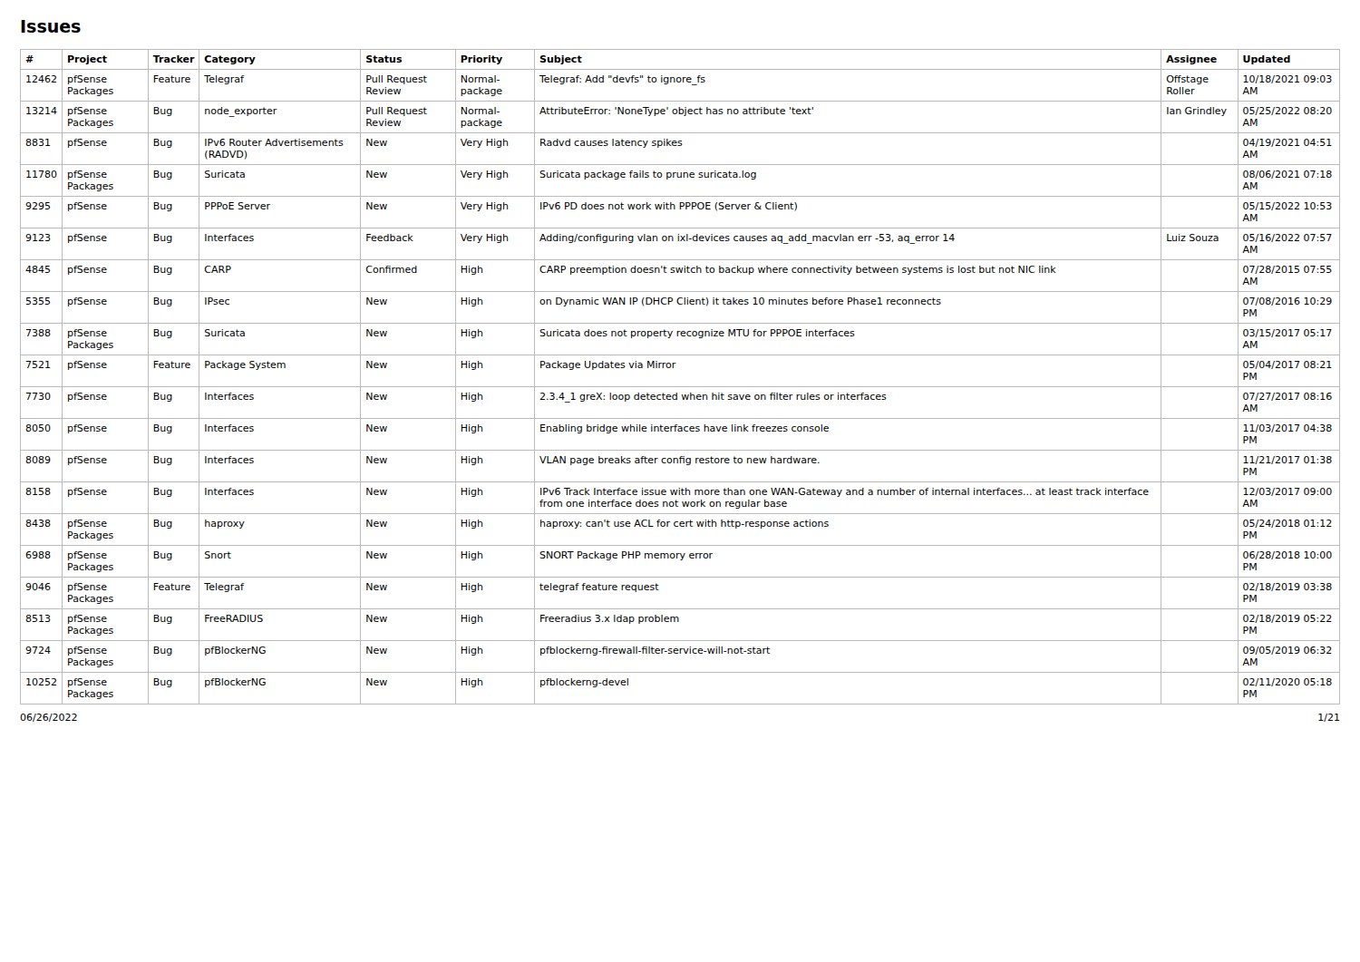Issues
| # | Project | Tracker | Category | Status | Priority | Subject | Assignee | Updated |
| --- | --- | --- | --- | --- | --- | --- | --- | --- |
| 12462 | pfSense Packages | Feature | Telegraf | Pull Request Review | Normal-package | Telegraf: Add "devfs" to ignore_fs | Offstage Roller | 10/18/2021 09:03 AM |
| 13214 | pfSense Packages | Bug | node_exporter | Pull Request Review | Normal-package | AttributeError: 'NoneType' object has no attribute 'text' | Ian Grindley | 05/25/2022 08:20 AM |
| 8831 | pfSense | Bug | IPv6 Router Advertisements (RADVD) | New | Very High | Radvd causes latency spikes | | 04/19/2021 04:51 AM |
| 11780 | pfSense Packages | Bug | Suricata | New | Very High | Suricata package fails to prune suricata.log | | 08/06/2021 07:18 AM |
| 9295 | pfSense | Bug | PPPoE Server | New | Very High | IPv6 PD does not work with PPPOE (Server & Client) | | 05/15/2022 10:53 AM |
| 9123 | pfSense | Bug | Interfaces | Feedback | Very High | Adding/configuring vlan on ixl-devices causes aq_add_macvlan err -53, aq_error 14 | Luiz Souza | 05/16/2022 07:57 AM |
| 4845 | pfSense | Bug | CARP | Confirmed | High | CARP preemption doesn't switch to backup where connectivity between systems is lost but not NIC link | | 07/28/2015 07:55 AM |
| 5355 | pfSense | Bug | IPsec | New | High | on Dynamic WAN IP (DHCP Client) it takes 10 minutes before Phase1 reconnects | | 07/08/2016 10:29 PM |
| 7388 | pfSense Packages | Bug | Suricata | New | High | Suricata does not property recognize MTU for PPPOE interfaces | | 03/15/2017 05:17 AM |
| 7521 | pfSense | Feature | Package System | New | High | Package Updates via Mirror | | 05/04/2017 08:21 PM |
| 7730 | pfSense | Bug | Interfaces | New | High | 2.3.4_1 greX: loop detected when hit save on filter rules or interfaces | | 07/27/2017 08:16 AM |
| 8050 | pfSense | Bug | Interfaces | New | High | Enabling bridge while interfaces have link freezes console | | 11/03/2017 04:38 PM |
| 8089 | pfSense | Bug | Interfaces | New | High | VLAN page breaks after config restore to new hardware. | | 11/21/2017 01:38 PM |
| 8158 | pfSense | Bug | Interfaces | New | High | IPv6 Track Interface issue with more than one WAN-Gateway and a number of internal interfaces... at least track interface from one interface does not work on regular base | | 12/03/2017 09:00 AM |
| 8438 | pfSense Packages | Bug | haproxy | New | High | haproxy: can't use ACL for cert with http-response actions | | 05/24/2018 01:12 PM |
| 6988 | pfSense Packages | Bug | Snort | New | High | SNORT Package PHP memory error | | 06/28/2018 10:00 PM |
| 9046 | pfSense Packages | Feature | Telegraf | New | High | telegraf feature request | | 02/18/2019 03:38 PM |
| 8513 | pfSense Packages | Bug | FreeRADIUS | New | High | Freeradius 3.x ldap problem | | 02/18/2019 05:22 PM |
| 9724 | pfSense Packages | Bug | pfBlockerNG | New | High | pfblockerng-firewall-filter-service-will-not-start | | 09/05/2019 06:32 AM |
| 10252 | pfSense Packages | Bug | pfBlockerNG | New | High | pfblockerng-devel | | 02/11/2020 05:18 PM |
06/26/2022 1/21